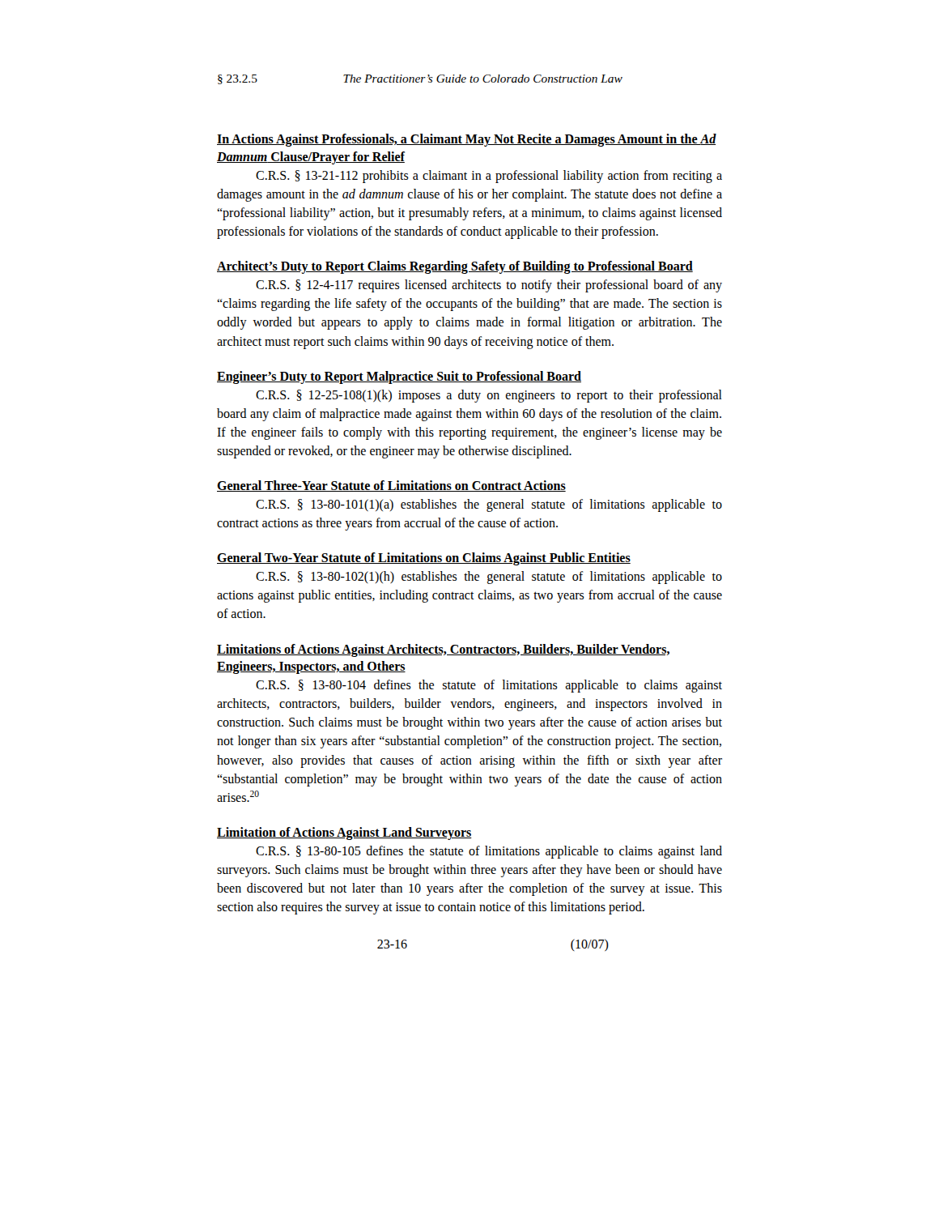§ 23.2.5 The Practitioner’s Guide to Colorado Construction Law
In Actions Against Professionals, a Claimant May Not Recite a Damages Amount in the Ad Damnum Clause/Prayer for Relief
C.R.S. § 13-21-112 prohibits a claimant in a professional liability action from reciting a damages amount in the ad damnum clause of his or her complaint. The statute does not define a “professional liability” action, but it presumably refers, at a minimum, to claims against licensed professionals for violations of the standards of conduct applicable to their profession.
Architect’s Duty to Report Claims Regarding Safety of Building to Professional Board
C.R.S. § 12-4-117 requires licensed architects to notify their professional board of any “claims regarding the life safety of the occupants of the building” that are made. The section is oddly worded but appears to apply to claims made in formal litigation or arbitration. The architect must report such claims within 90 days of receiving notice of them.
Engineer’s Duty to Report Malpractice Suit to Professional Board
C.R.S. § 12-25-108(1)(k) imposes a duty on engineers to report to their professional board any claim of malpractice made against them within 60 days of the resolution of the claim. If the engineer fails to comply with this reporting requirement, the engineer’s license may be suspended or revoked, or the engineer may be otherwise disciplined.
General Three-Year Statute of Limitations on Contract Actions
C.R.S. § 13-80-101(1)(a) establishes the general statute of limitations applicable to contract actions as three years from accrual of the cause of action.
General Two-Year Statute of Limitations on Claims Against Public Entities
C.R.S. § 13-80-102(1)(h) establishes the general statute of limitations applicable to actions against public entities, including contract claims, as two years from accrual of the cause of action.
Limitations of Actions Against Architects, Contractors, Builders, Builder Vendors, Engineers, Inspectors, and Others
C.R.S. § 13-80-104 defines the statute of limitations applicable to claims against architects, contractors, builders, builder vendors, engineers, and inspectors involved in construction. Such claims must be brought within two years after the cause of action arises but not longer than six years after “substantial completion” of the construction project. The section, however, also provides that causes of action arising within the fifth or sixth year after “substantial completion” may be brought within two years of the date the cause of action arises.20
Limitation of Actions Against Land Surveyors
C.R.S. § 13-80-105 defines the statute of limitations applicable to claims against land surveyors. Such claims must be brought within three years after they have been or should have been discovered but not later than 10 years after the completion of the survey at issue. This section also requires the survey at issue to contain notice of this limitations period.
23-16 (10/07)